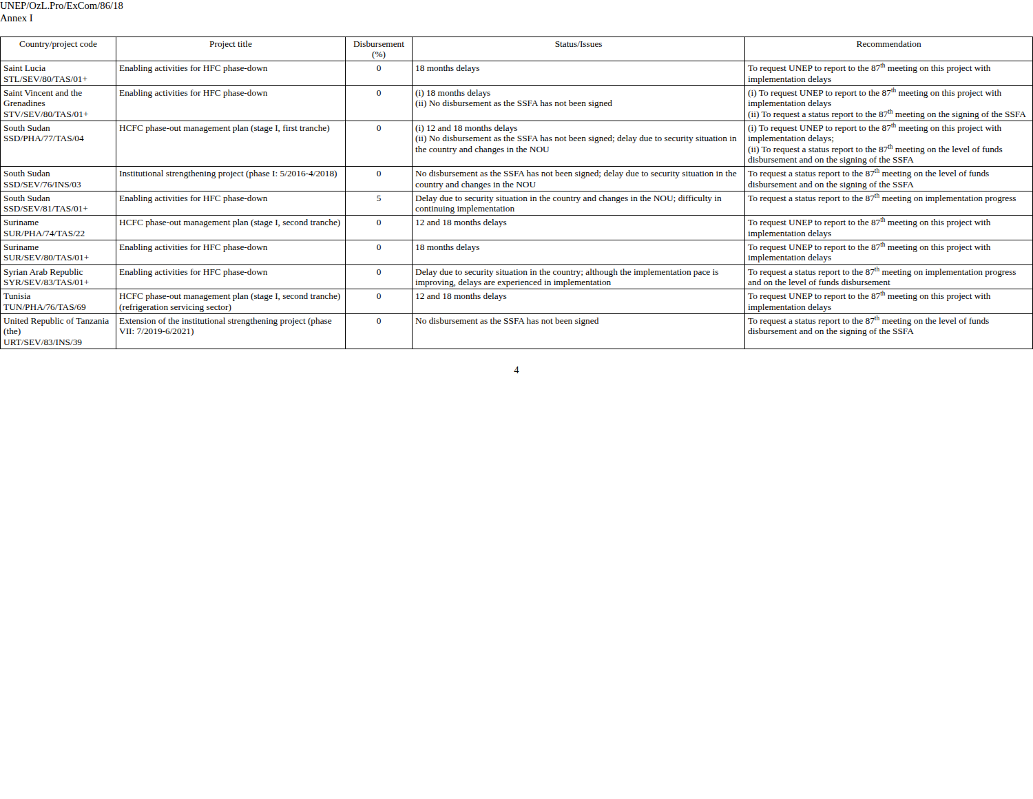UNEP/OzL.Pro/ExCom/86/18
Annex I
| Country/project code | Project title | Disbursement (%) | Status/Issues | Recommendation |
| --- | --- | --- | --- | --- |
| Saint Lucia STL/SEV/80/TAS/01+ | Enabling activities for HFC phase-down | 0 | 18 months delays | To request UNEP to report to the 87 th meeting on this project with implementation delays |
| Saint Vincent and the Grenadines STV/SEV/80/TAS/01+ | Enabling activities for HFC phase-down | 0 | (i) 18 months delays (ii) No disbursement as the SSFA has not been signed | (i) To request UNEP to report to the 87 th meeting on this project with implementation delays (ii) To request a status report to the 87 th meeting on the signing of the SSFA |
| South Sudan SSD/PHA/77/TAS/04 | HCFC phase-out management plan (stage I, first tranche) | 0 | (i) 12 and 18 months delays (ii) No disbursement as the SSFA has not been signed; delay due to security situation in the country and changes in the NOU | (i) To request UNEP to report to the 87 th meeting on this project with implementation delays; (ii) To request a status report to the 87 th meeting on the level of funds disbursement and on the signing of the SSFA |
| South Sudan SSD/SEV/76/INS/03 | Institutional strengthening project (phase I: 5/2016-4/2018) | 0 | No disbursement as the SSFA has not been signed; delay due to security situation in the country and changes in the NOU | To request a status report to the 87 th meeting on the level of funds disbursement and on the signing of the SSFA |
| South Sudan SSD/SEV/81/TAS/01+ | Enabling activities for HFC phase-down | 5 | Delay due to security situation in the country and changes in the NOU; difficulty in continuing implementation | To request a status report to the 87 th meeting on implementation progress |
| Suriname SUR/PHA/74/TAS/22 | HCFC phase-out management plan (stage I, second tranche) | 0 | 12 and 18 months delays | To request UNEP to report to the 87 th meeting on this project with implementation delays |
| Suriname SUR/SEV/80/TAS/01+ | Enabling activities for HFC phase-down | 0 | 18 months delays | To request UNEP to report to the 87 th meeting on this project with implementation delays |
| Syrian Arab Republic SYR/SEV/83/TAS/01+ | Enabling activities for HFC phase-down | 0 | Delay due to security situation in the country; although the implementation pace is improving, delays are experienced in implementation | To request a status report to the 87 th meeting on implementation progress and on the level of funds disbursement |
| Tunisia TUN/PHA/76/TAS/69 | HCFC phase-out management plan (stage I, second tranche) (refrigeration servicing sector) | 0 | 12 and 18 months delays | To request UNEP to report to the 87 th meeting on this project with implementation delays |
| United Republic of Tanzania (the) URT/SEV/83/INS/39 | Extension of the institutional strengthening project (phase VII: 7/2019-6/2021) | 0 | No disbursement as the SSFA has not been signed | To request a status report to the 87 th meeting on the level of funds disbursement and on the signing of the SSFA |
4